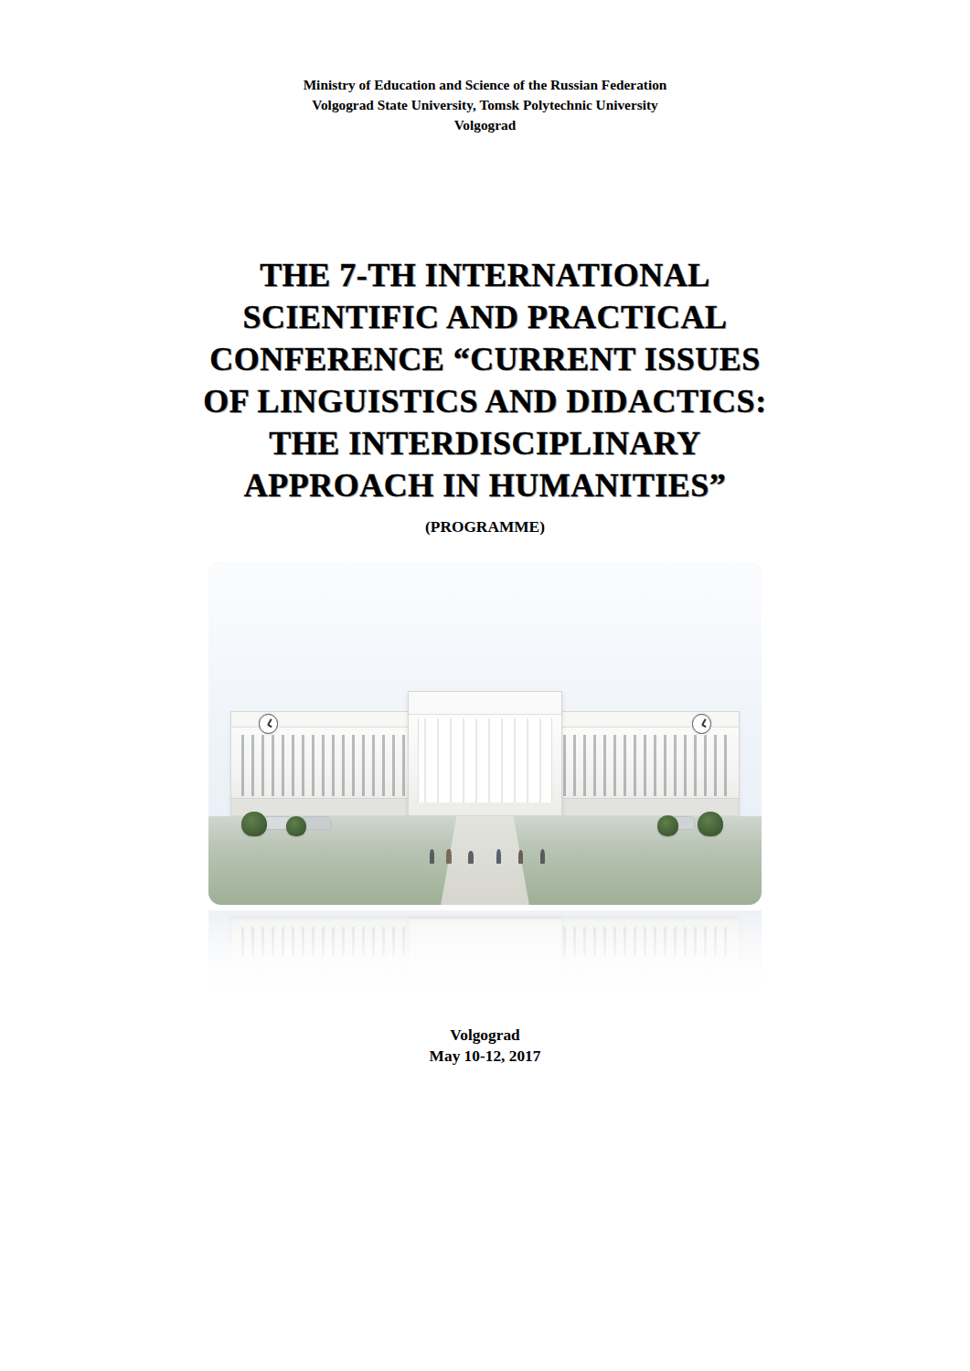Ministry of Education and Science of the Russian Federation
Volgograd State University, Tomsk Polytechnic University
Volgograd
The 7-th International Scientific and Practical Conference “Current Issues of Linguistics and Didactics: The Interdisciplinary Approach in Humanities”
(PROGRAMME)
Volgograd
May 10-12, 2017